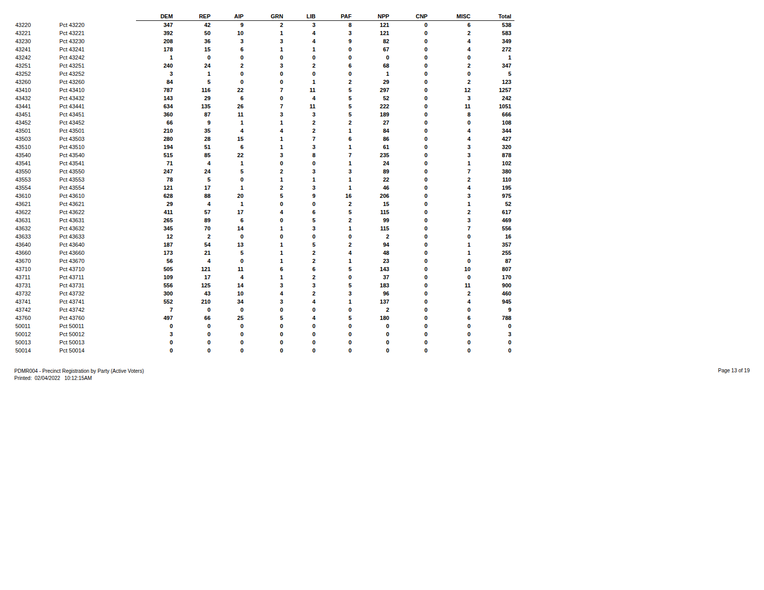| | | DEM | REP | AIP | GRN | LIB | PAF | NPP | CNP | MISC | Total |
| --- | --- | --- | --- | --- | --- | --- | --- | --- | --- | --- | --- |
| 43220 | Pct 43220 | 347 | 42 | 9 | 2 | 3 | 8 | 121 | 0 | 6 | 538 |
| 43221 | Pct 43221 | 392 | 50 | 10 | 1 | 4 | 3 | 121 | 0 | 2 | 583 |
| 43230 | Pct 43230 | 208 | 36 | 3 | 3 | 4 | 9 | 82 | 0 | 4 | 349 |
| 43241 | Pct 43241 | 178 | 15 | 6 | 1 | 1 | 0 | 67 | 0 | 4 | 272 |
| 43242 | Pct 43242 | 1 | 0 | 0 | 0 | 0 | 0 | 0 | 0 | 0 | 1 |
| 43251 | Pct 43251 | 240 | 24 | 2 | 3 | 2 | 6 | 68 | 0 | 2 | 347 |
| 43252 | Pct 43252 | 3 | 1 | 0 | 0 | 0 | 0 | 1 | 0 | 0 | 5 |
| 43260 | Pct 43260 | 84 | 5 | 0 | 0 | 1 | 2 | 29 | 0 | 2 | 123 |
| 43410 | Pct 43410 | 787 | 116 | 22 | 7 | 11 | 5 | 297 | 0 | 12 | 1257 |
| 43432 | Pct 43432 | 143 | 29 | 6 | 0 | 4 | 5 | 52 | 0 | 3 | 242 |
| 43441 | Pct 43441 | 634 | 135 | 26 | 7 | 11 | 5 | 222 | 0 | 11 | 1051 |
| 43451 | Pct 43451 | 360 | 87 | 11 | 3 | 3 | 5 | 189 | 0 | 8 | 666 |
| 43452 | Pct 43452 | 66 | 9 | 1 | 1 | 2 | 2 | 27 | 0 | 0 | 108 |
| 43501 | Pct 43501 | 210 | 35 | 4 | 4 | 2 | 1 | 84 | 0 | 4 | 344 |
| 43503 | Pct 43503 | 280 | 28 | 15 | 1 | 7 | 6 | 86 | 0 | 4 | 427 |
| 43510 | Pct 43510 | 194 | 51 | 6 | 1 | 3 | 1 | 61 | 0 | 3 | 320 |
| 43540 | Pct 43540 | 515 | 85 | 22 | 3 | 8 | 7 | 235 | 0 | 3 | 878 |
| 43541 | Pct 43541 | 71 | 4 | 1 | 0 | 0 | 1 | 24 | 0 | 1 | 102 |
| 43550 | Pct 43550 | 247 | 24 | 5 | 2 | 3 | 3 | 89 | 0 | 7 | 380 |
| 43553 | Pct 43553 | 78 | 5 | 0 | 1 | 1 | 1 | 22 | 0 | 2 | 110 |
| 43554 | Pct 43554 | 121 | 17 | 1 | 2 | 3 | 1 | 46 | 0 | 4 | 195 |
| 43610 | Pct 43610 | 628 | 88 | 20 | 5 | 9 | 16 | 206 | 0 | 3 | 975 |
| 43621 | Pct 43621 | 29 | 4 | 1 | 0 | 0 | 2 | 15 | 0 | 1 | 52 |
| 43622 | Pct 43622 | 411 | 57 | 17 | 4 | 6 | 5 | 115 | 0 | 2 | 617 |
| 43631 | Pct 43631 | 265 | 89 | 6 | 0 | 5 | 2 | 99 | 0 | 3 | 469 |
| 43632 | Pct 43632 | 345 | 70 | 14 | 1 | 3 | 1 | 115 | 0 | 7 | 556 |
| 43633 | Pct 43633 | 12 | 2 | 0 | 0 | 0 | 0 | 2 | 0 | 0 | 16 |
| 43640 | Pct 43640 | 187 | 54 | 13 | 1 | 5 | 2 | 94 | 0 | 1 | 357 |
| 43660 | Pct 43660 | 173 | 21 | 5 | 1 | 2 | 4 | 48 | 0 | 1 | 255 |
| 43670 | Pct 43670 | 56 | 4 | 0 | 1 | 2 | 1 | 23 | 0 | 0 | 87 |
| 43710 | Pct 43710 | 505 | 121 | 11 | 6 | 6 | 5 | 143 | 0 | 10 | 807 |
| 43711 | Pct 43711 | 109 | 17 | 4 | 1 | 2 | 0 | 37 | 0 | 0 | 170 |
| 43731 | Pct 43731 | 556 | 125 | 14 | 3 | 3 | 5 | 183 | 0 | 11 | 900 |
| 43732 | Pct 43732 | 300 | 43 | 10 | 4 | 2 | 3 | 96 | 0 | 2 | 460 |
| 43741 | Pct 43741 | 552 | 210 | 34 | 3 | 4 | 1 | 137 | 0 | 4 | 945 |
| 43742 | Pct 43742 | 7 | 0 | 0 | 0 | 0 | 0 | 2 | 0 | 0 | 9 |
| 43760 | Pct 43760 | 497 | 66 | 25 | 5 | 4 | 5 | 180 | 0 | 6 | 788 |
| 50011 | Pct 50011 | 0 | 0 | 0 | 0 | 0 | 0 | 0 | 0 | 0 | 0 |
| 50012 | Pct 50012 | 3 | 0 | 0 | 0 | 0 | 0 | 0 | 0 | 0 | 3 |
| 50013 | Pct 50013 | 0 | 0 | 0 | 0 | 0 | 0 | 0 | 0 | 0 | 0 |
| 50014 | Pct 50014 | 0 | 0 | 0 | 0 | 0 | 0 | 0 | 0 | 0 | 0 |
PDMR004 - Precinct Registration by Party (Active Voters)
Printed: 02/04/2022 10:12:15AM
Page 13 of 19